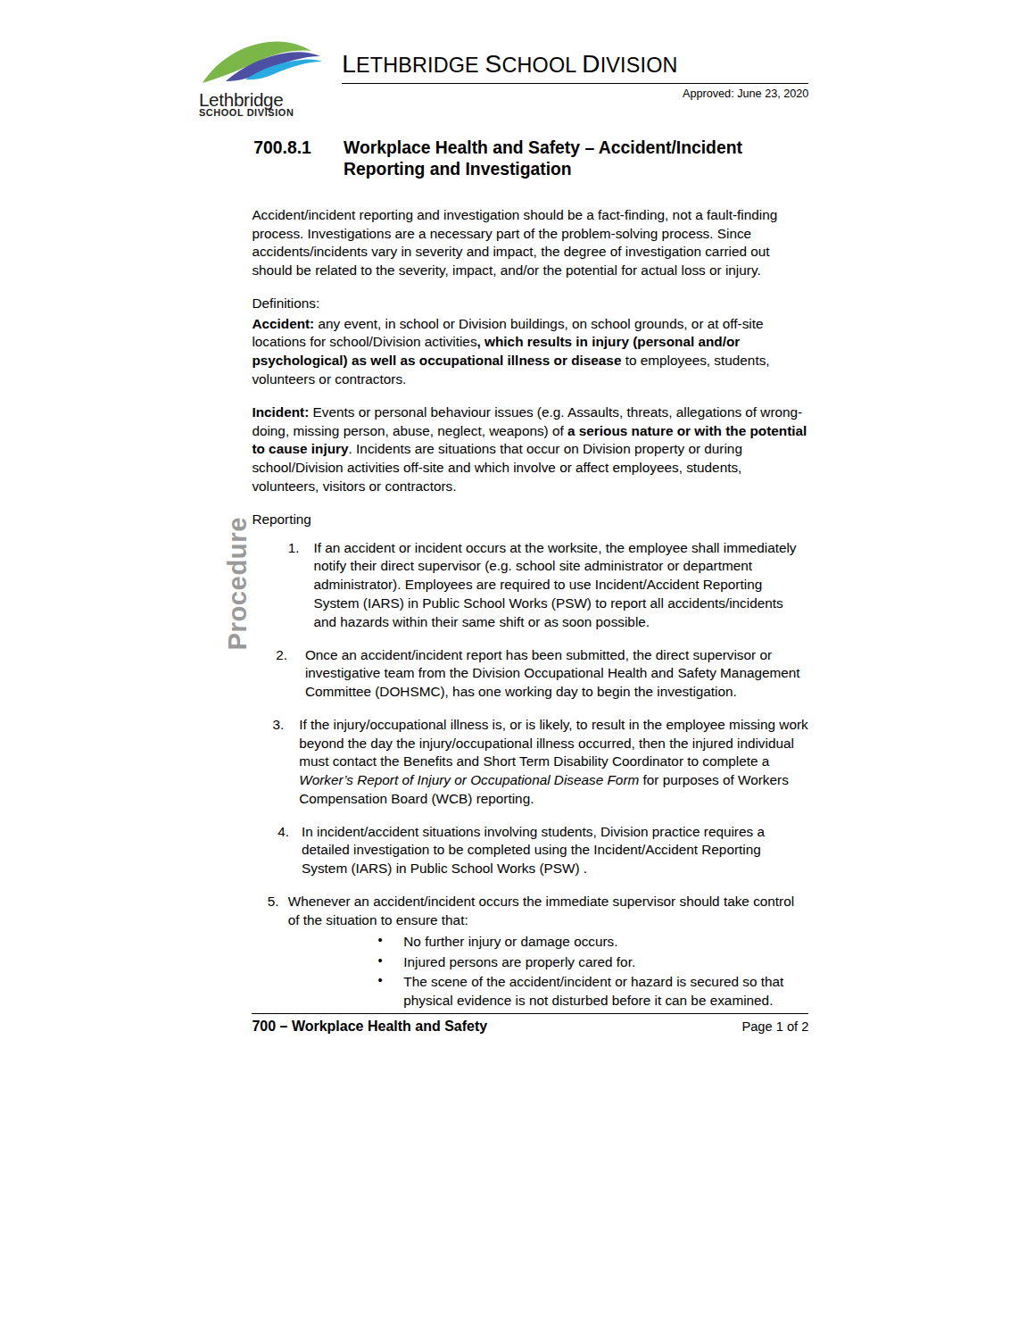Procedure
Lethbridge SCHOOL DIVISION
LETHBRIDGE SCHOOL DIVISION
Approved: June 23, 2020
700.8.1 Workplace Health and Safety – Accident/Incident Reporting and Investigation
Accident/incident reporting and investigation should be a fact-finding, not a fault-finding process. Investigations are a necessary part of the problem-solving process. Since accidents/incidents vary in severity and impact, the degree of investigation carried out should be related to the severity, impact, and/or the potential for actual loss or injury.
Definitions:
Accident: any event, in school or Division buildings, on school grounds, or at off-site locations for school/Division activities, which results in injury (personal and/or psychological) as well as occupational illness or disease to employees, students, volunteers or contractors.
Incident: Events or personal behaviour issues (e.g. Assaults, threats, allegations of wrong-doing, missing person, abuse, neglect, weapons) of a serious nature or with the potential to cause injury. Incidents are situations that occur on Division property or during school/Division activities off-site and which involve or affect employees, students, volunteers, visitors or contractors.
Reporting
1. If an accident or incident occurs at the worksite, the employee shall immediately notify their direct supervisor (e.g. school site administrator or department administrator). Employees are required to use Incident/Accident Reporting System (IARS) in Public School Works (PSW) to report all accidents/incidents and hazards within their same shift or as soon possible.
2. Once an accident/incident report has been submitted, the direct supervisor or investigative team from the Division Occupational Health and Safety Management Committee (DOHSMC), has one working day to begin the investigation.
3. If the injury/occupational illness is, or is likely, to result in the employee missing work beyond the day the injury/occupational illness occurred, then the injured individual must contact the Benefits and Short Term Disability Coordinator to complete a Worker’s Report of Injury or Occupational Disease Form for purposes of Workers Compensation Board (WCB) reporting.
4. In incident/accident situations involving students, Division practice requires a detailed investigation to be completed using the Incident/Accident Reporting System (IARS) in Public School Works (PSW) .
5. Whenever an accident/incident occurs the immediate supervisor should take control of the situation to ensure that:
No further injury or damage occurs.
Injured persons are properly cared for.
The scene of the accident/incident or hazard is secured so that physical evidence is not disturbed before it can be examined.
700 – Workplace Health and Safety
Page 1 of 2